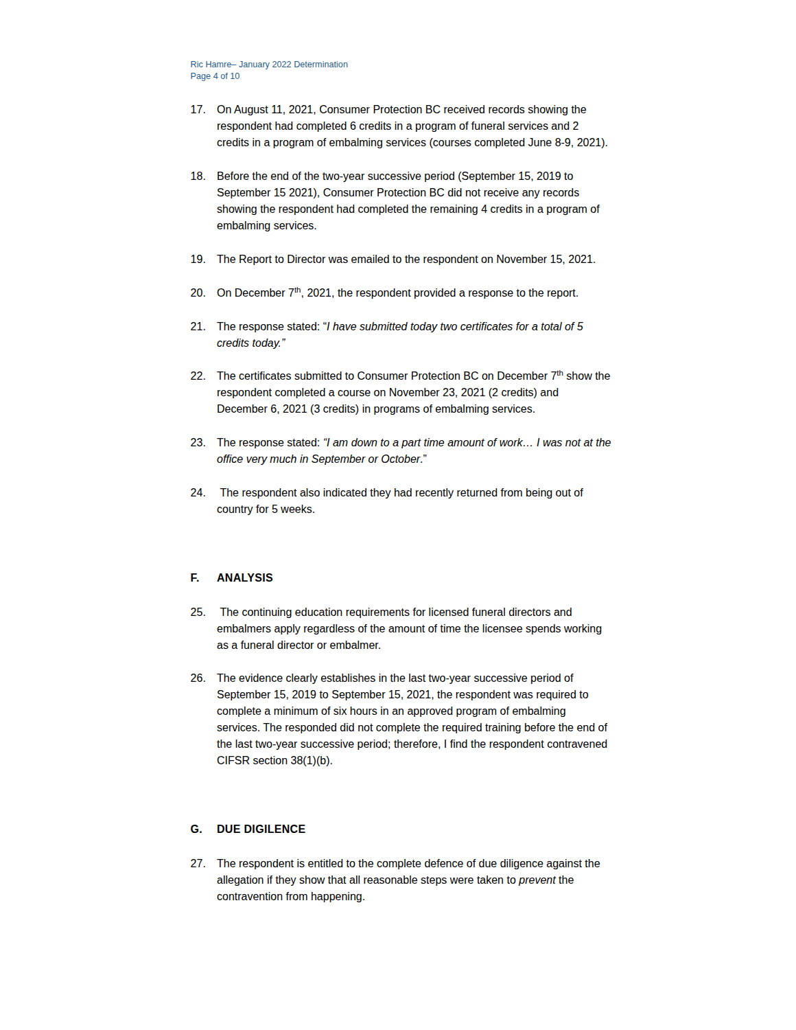Ric Hamre– January 2022 Determination
Page 4 of 10
17. On August 11, 2021, Consumer Protection BC received records showing the respondent had completed 6 credits in a program of funeral services and 2 credits in a program of embalming services (courses completed June 8-9, 2021).
18. Before the end of the two-year successive period (September 15, 2019 to September 15 2021), Consumer Protection BC did not receive any records showing the respondent had completed the remaining 4 credits in a program of embalming services.
19. The Report to Director was emailed to the respondent on November 15, 2021.
20. On December 7th, 2021, the respondent provided a response to the report.
21. The response stated: “I have submitted today two certificates for a total of 5 credits today.”
22. The certificates submitted to Consumer Protection BC on December 7th show the respondent completed a course on November 23, 2021 (2 credits) and December 6, 2021 (3 credits) in programs of embalming services.
23. The response stated: “I am down to a part time amount of work… I was not at the office very much in September or October.”
24. The respondent also indicated they had recently returned from being out of country for 5 weeks.
F. ANALYSIS
25. The continuing education requirements for licensed funeral directors and embalmers apply regardless of the amount of time the licensee spends working as a funeral director or embalmer.
26. The evidence clearly establishes in the last two-year successive period of September 15, 2019 to September 15, 2021, the respondent was required to complete a minimum of six hours in an approved program of embalming services. The responded did not complete the required training before the end of the last two-year successive period; therefore, I find the respondent contravened CIFSR section 38(1)(b).
G. DUE DIGILENCE
27. The respondent is entitled to the complete defence of due diligence against the allegation if they show that all reasonable steps were taken to prevent the contravention from happening.